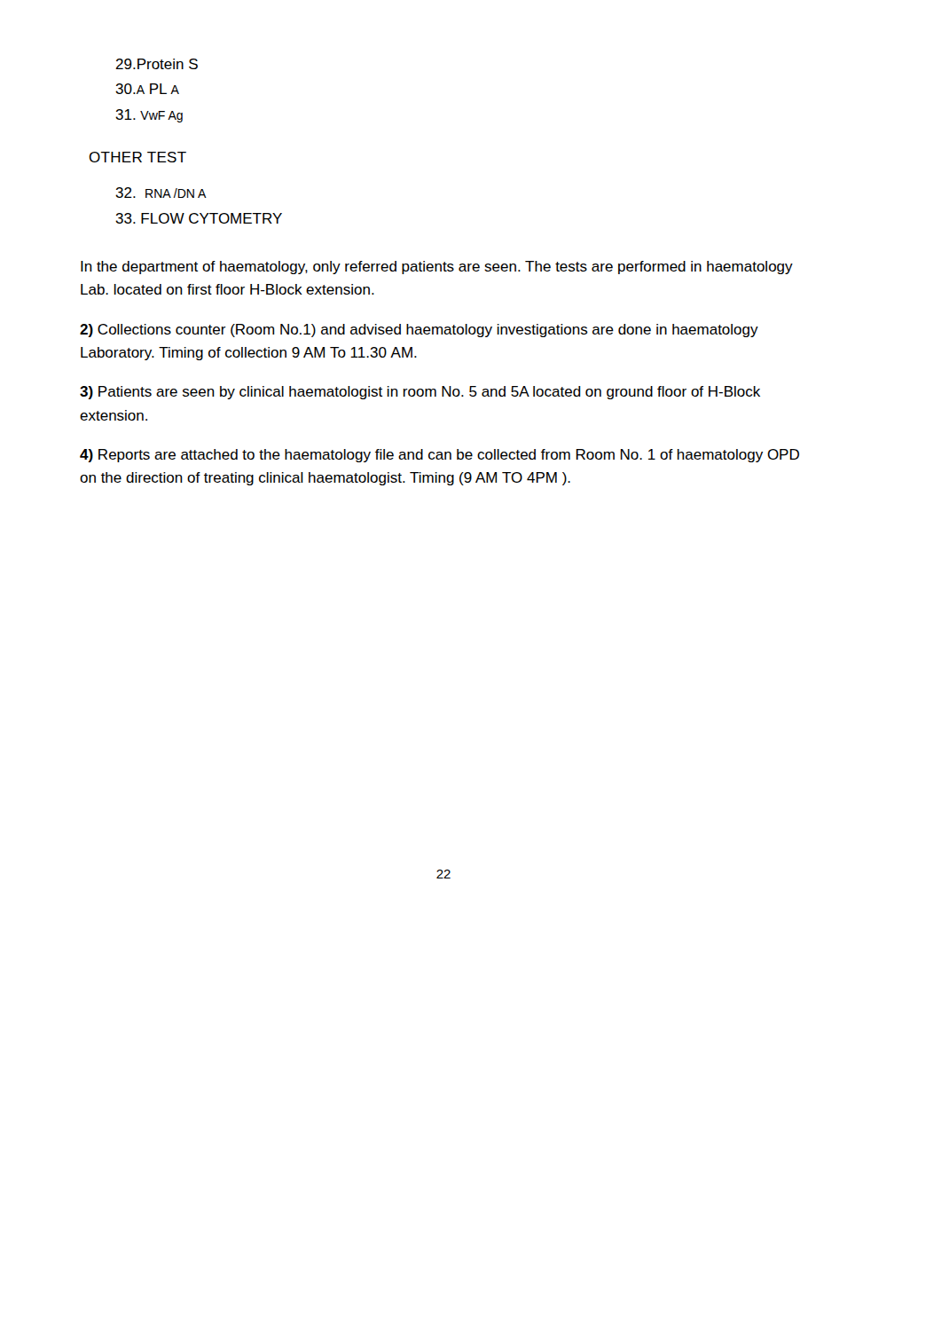29.Protein S
30.A PL A
31. VwF Ag
OTHER TEST
32. RNA /DN A
33. FLOW CYTOMETRY
In the department of haematology, only referred patients are seen. The tests are performed in haematology Lab. located on first floor H-Block extension.
2) Collections counter (Room No.1) and advised haematology investigations are done in haematology Laboratory. Timing of collection 9 AM To 11.30 AM.
3) Patients are seen by clinical haematologist in room No. 5 and 5A located on ground floor of H-Block extension.
4) Reports are attached to the haematology file and can be collected from Room No. 1 of haematology OPD on the direction of treating clinical haematologist. Timing (9 AM TO 4PM ).
22